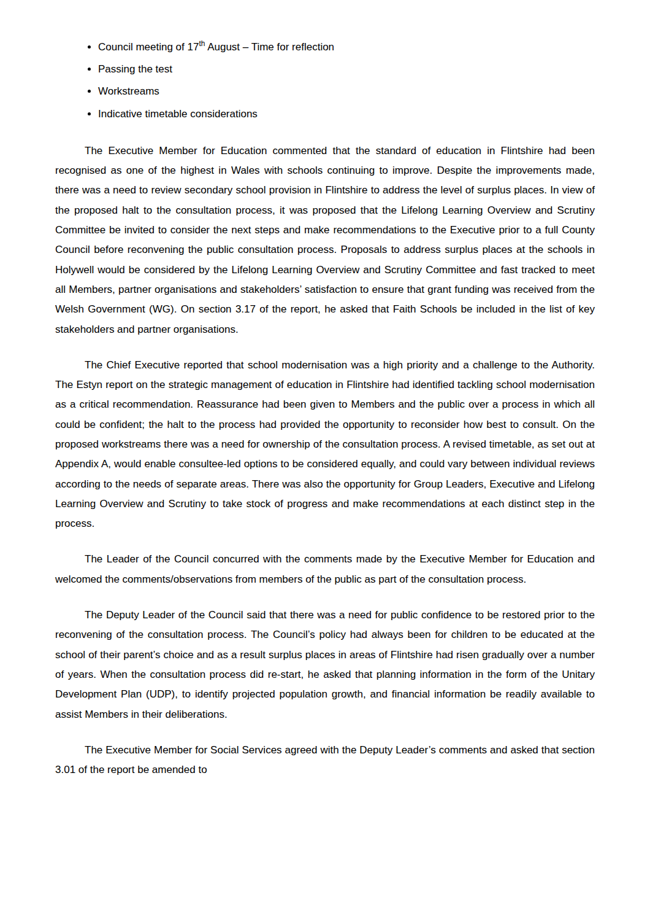Council meeting of 17th August – Time for reflection
Passing the test
Workstreams
Indicative timetable considerations
The Executive Member for Education commented that the standard of education in Flintshire had been recognised as one of the highest in Wales with schools continuing to improve. Despite the improvements made, there was a need to review secondary school provision in Flintshire to address the level of surplus places. In view of the proposed halt to the consultation process, it was proposed that the Lifelong Learning Overview and Scrutiny Committee be invited to consider the next steps and make recommendations to the Executive prior to a full County Council before reconvening the public consultation process. Proposals to address surplus places at the schools in Holywell would be considered by the Lifelong Learning Overview and Scrutiny Committee and fast tracked to meet all Members, partner organisations and stakeholders’ satisfaction to ensure that grant funding was received from the Welsh Government (WG). On section 3.17 of the report, he asked that Faith Schools be included in the list of key stakeholders and partner organisations.
The Chief Executive reported that school modernisation was a high priority and a challenge to the Authority. The Estyn report on the strategic management of education in Flintshire had identified tackling school modernisation as a critical recommendation. Reassurance had been given to Members and the public over a process in which all could be confident; the halt to the process had provided the opportunity to reconsider how best to consult. On the proposed workstreams there was a need for ownership of the consultation process. A revised timetable, as set out at Appendix A, would enable consultee-led options to be considered equally, and could vary between individual reviews according to the needs of separate areas. There was also the opportunity for Group Leaders, Executive and Lifelong Learning Overview and Scrutiny to take stock of progress and make recommendations at each distinct step in the process.
The Leader of the Council concurred with the comments made by the Executive Member for Education and welcomed the comments/observations from members of the public as part of the consultation process.
The Deputy Leader of the Council said that there was a need for public confidence to be restored prior to the reconvening of the consultation process. The Council’s policy had always been for children to be educated at the school of their parent’s choice and as a result surplus places in areas of Flintshire had risen gradually over a number of years. When the consultation process did re-start, he asked that planning information in the form of the Unitary Development Plan (UDP), to identify projected population growth, and financial information be readily available to assist Members in their deliberations.
The Executive Member for Social Services agreed with the Deputy Leader’s comments and asked that section 3.01 of the report be amended to